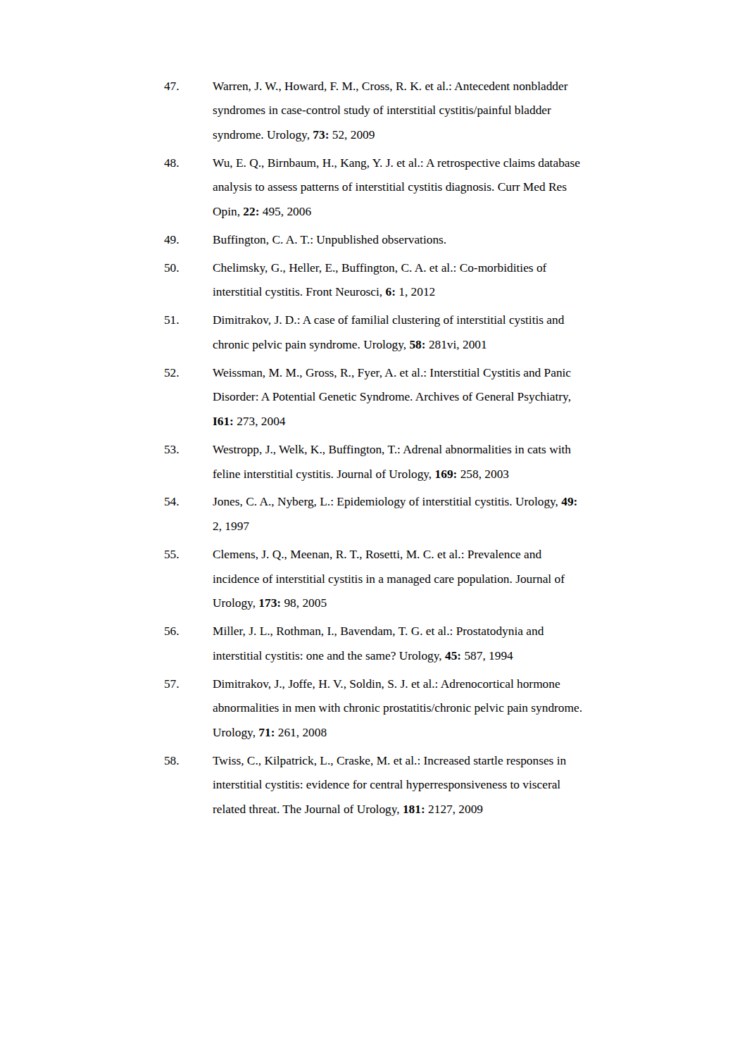47. Warren, J. W., Howard, F. M., Cross, R. K. et al.: Antecedent nonbladder syndromes in case-control study of interstitial cystitis/painful bladder syndrome. Urology, 73: 52, 2009
48. Wu, E. Q., Birnbaum, H., Kang, Y. J. et al.: A retrospective claims database analysis to assess patterns of interstitial cystitis diagnosis. Curr Med Res Opin, 22: 495, 2006
49. Buffington, C. A. T.: Unpublished observations.
50. Chelimsky, G., Heller, E., Buffington, C. A. et al.: Co-morbidities of interstitial cystitis. Front Neurosci, 6: 1, 2012
51. Dimitrakov, J. D.: A case of familial clustering of interstitial cystitis and chronic pelvic pain syndrome. Urology, 58: 281vi, 2001
52. Weissman, M. M., Gross, R., Fyer, A. et al.: Interstitial Cystitis and Panic Disorder: A Potential Genetic Syndrome. Archives of General Psychiatry, I61: 273, 2004
53. Westropp, J., Welk, K., Buffington, T.: Adrenal abnormalities in cats with feline interstitial cystitis. Journal of Urology, 169: 258, 2003
54. Jones, C. A., Nyberg, L.: Epidemiology of interstitial cystitis. Urology, 49: 2, 1997
55. Clemens, J. Q., Meenan, R. T., Rosetti, M. C. et al.: Prevalence and incidence of interstitial cystitis in a managed care population. Journal of Urology, 173: 98, 2005
56. Miller, J. L., Rothman, I., Bavendam, T. G. et al.: Prostatodynia and interstitial cystitis: one and the same? Urology, 45: 587, 1994
57. Dimitrakov, J., Joffe, H. V., Soldin, S. J. et al.: Adrenocortical hormone abnormalities in men with chronic prostatitis/chronic pelvic pain syndrome. Urology, 71: 261, 2008
58. Twiss, C., Kilpatrick, L., Craske, M. et al.: Increased startle responses in interstitial cystitis: evidence for central hyperresponsiveness to visceral related threat. The Journal of Urology, 181: 2127, 2009